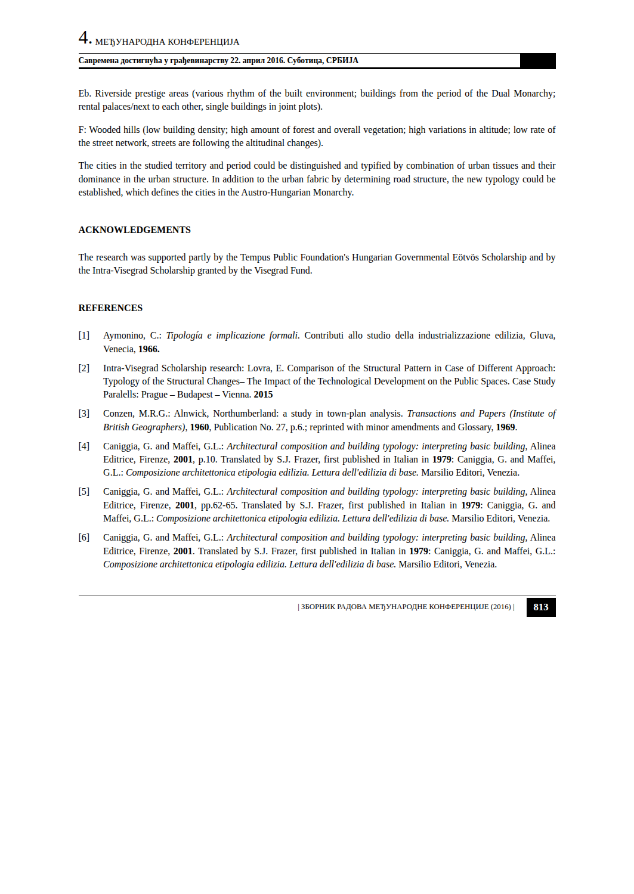4. МЕЂУНАРОДНА КОНФЕРЕНЦИЈА
Савремена достигнућа у грађевинарству 22. април 2016. Суботица, СРБИЈА
Eb. Riverside prestige areas (various rhythm of the built environment; buildings from the period of the Dual Monarchy; rental palaces/next to each other, single buildings in joint plots).
F: Wooded hills (low building density; high amount of forest and overall vegetation; high variations in altitude; low rate of the street network, streets are following the altitudinal changes).
The cities in the studied territory and period could be distinguished and typified by combination of urban tissues and their dominance in the urban structure. In addition to the urban fabric by determining road structure, the new typology could be established, which defines the cities in the Austro-Hungarian Monarchy.
Acknowledgements
The research was supported partly by the Tempus Public Foundation's Hungarian Governmental Eötvös Scholarship and by the Intra-Visegrad Scholarship granted by the Visegrad Fund.
References
Aymonino, C.: Tipología e implicazione formali. Contributi allo studio della industrializzazione edilizia, Gluva, Venecia, 1966.
Intra-Visegrad Scholarship research: Lovra, E. Comparison of the Structural Pattern in Case of Different Approach: Typology of the Structural Changes– The Impact of the Technological Development on the Public Spaces. Case Study Paralells: Prague – Budapest – Vienna. 2015
Conzen, M.R.G.: Alnwick, Northumberland: a study in town-plan analysis. Transactions and Papers (Institute of British Geographers), 1960, Publication No. 27, p.6.; reprinted with minor amendments and Glossary, 1969.
Caniggia, G. and Maffei, G.L.: Architectural composition and building typology: interpreting basic building, Alinea Editrice, Firenze, 2001, p.10. Translated by S.J. Frazer, first published in Italian in 1979: Caniggia, G. and Maffei, G.L.: Composizione architettonica etipologia edilizia. Lettura dell'edilizia di base. Marsilio Editori, Venezia.
Caniggia, G. and Maffei, G.L.: Architectural composition and building typology: interpreting basic building, Alinea Editrice, Firenze, 2001, pp.62-65. Translated by S.J. Frazer, first published in Italian in 1979: Caniggia, G. and Maffei, G.L.: Composizione architettonica etipologia edilizia. Lettura dell'edilizia di base. Marsilio Editori, Venezia.
Caniggia, G. and Maffei, G.L.: Architectural composition and building typology: interpreting basic building, Alinea Editrice, Firenze, 2001. Translated by S.J. Frazer, first published in Italian in 1979: Caniggia, G. and Maffei, G.L.: Composizione architettonica etipologia edilizia. Lettura dell'edilizia di base. Marsilio Editori, Venezia.
| ЗБОРНИК РАДОВА МЕЂУНАРОДНЕ КОНФЕРЕНЦИЈЕ (2016) |
813